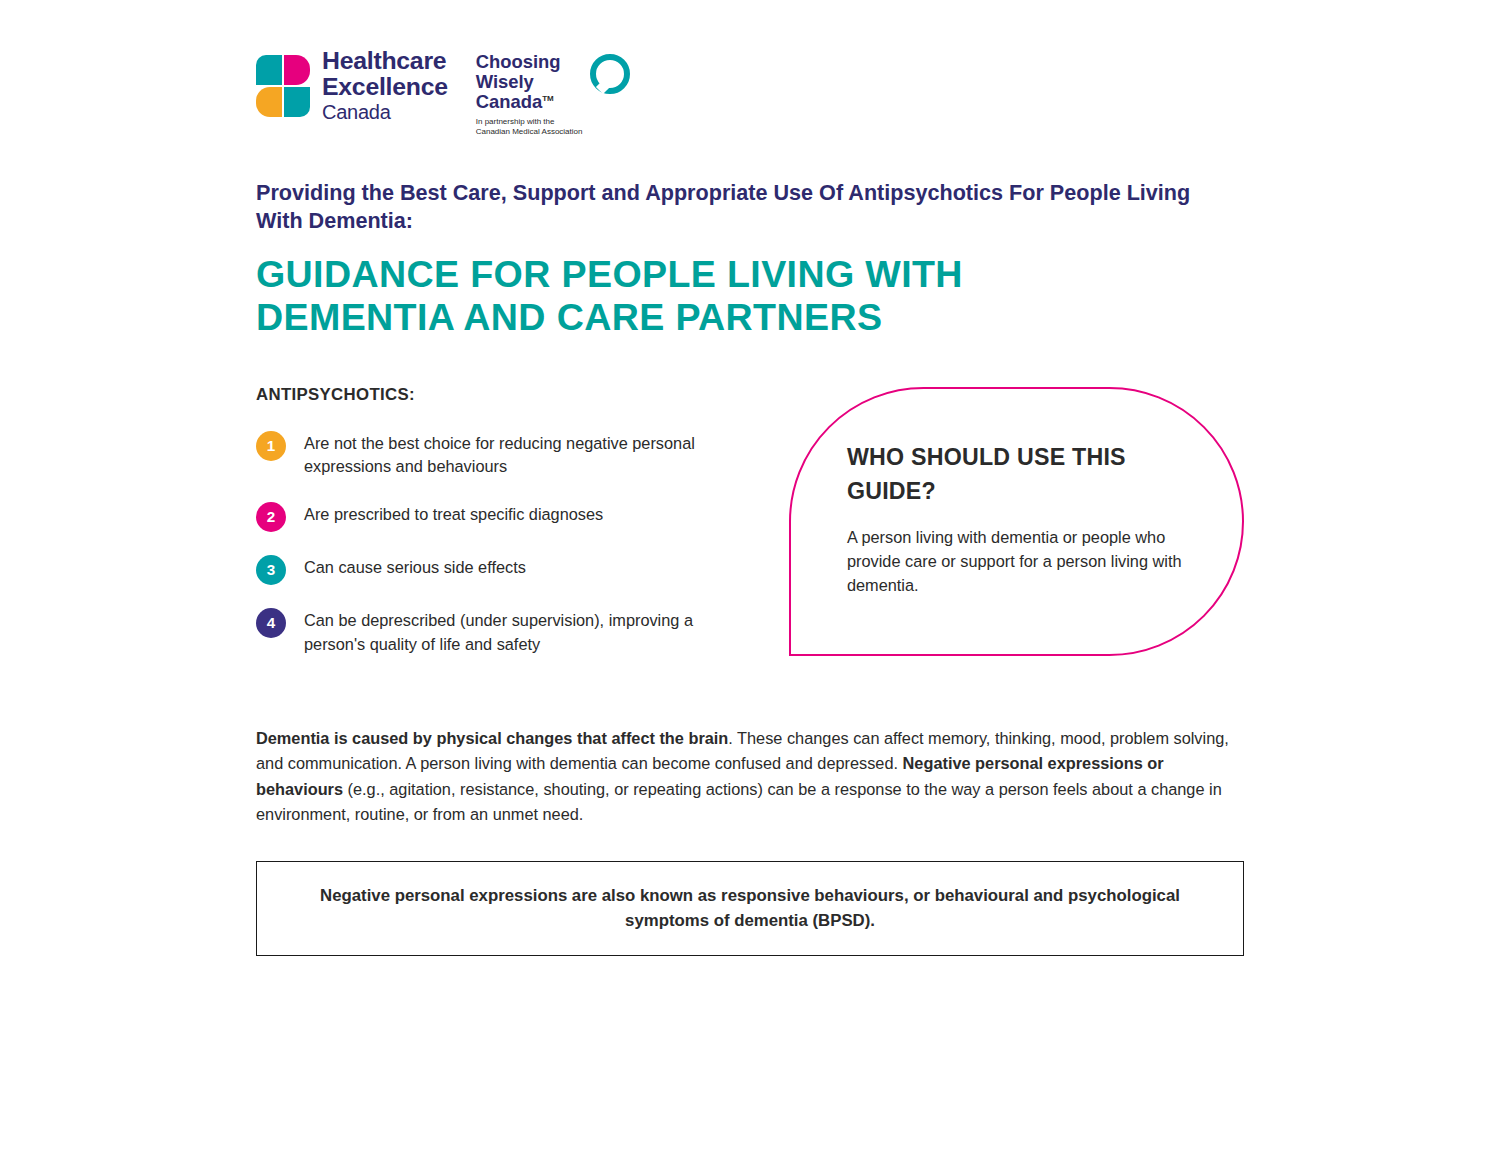Healthcare
Excellence Canada
Choosing
Wisely
CanadaTM
In partnership with the
Canadian Medical Association
Providing the Best Care, Support and Appropriate Use Of Antipsychotics For People Living With Dementia:
Guidance for People Living with Dementia and Care Partners
ANTIPSYCHOTICS:
1 Are not the best choice for reducing negative personal expressions and behaviours
2 Are prescribed to treat specific diagnoses
3 Can cause serious side effects
4 Can be deprescribed (under supervision), improving a person's quality of life and safety
WHO SHOULD USE THIS GUIDE?
A person living with dementia or people who provide care or support for a person living with dementia.
Dementia is caused by physical changes that affect the brain. These changes can affect memory, thinking, mood, problem solving, and communication. A person living with dementia can become confused and depressed. Negative personal expressions or behaviours (e.g., agitation, resistance, shouting, or repeating actions) can be a response to the way a person feels about a change in environment, routine, or from an unmet need.
Negative personal expressions are also known as responsive behaviours, or behavioural and psychological symptoms of dementia (BPSD).